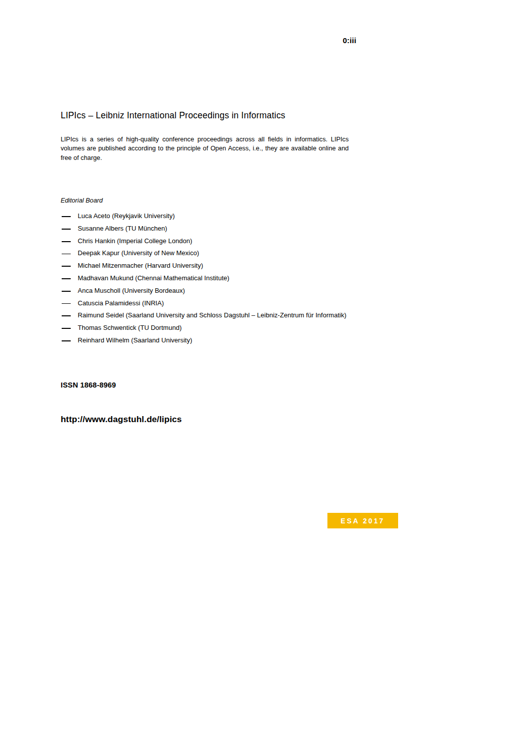0:iii
LIPIcs – Leibniz International Proceedings in Informatics
LIPIcs is a series of high-quality conference proceedings across all fields in informatics. LIPIcs volumes are published according to the principle of Open Access, i.e., they are available online and free of charge.
Editorial Board
Luca Aceto (Reykjavik University)
Susanne Albers (TU München)
Chris Hankin (Imperial College London)
Deepak Kapur (University of New Mexico)
Michael Mitzenmacher (Harvard University)
Madhavan Mukund (Chennai Mathematical Institute)
Anca Muscholl (University Bordeaux)
Catuscia Palamidessi (INRIA)
Raimund Seidel (Saarland University and Schloss Dagstuhl – Leibniz-Zentrum für Informatik)
Thomas Schwentick (TU Dortmund)
Reinhard Wilhelm (Saarland University)
ISSN 1868-8969
http://www.dagstuhl.de/lipics
ESA 2017